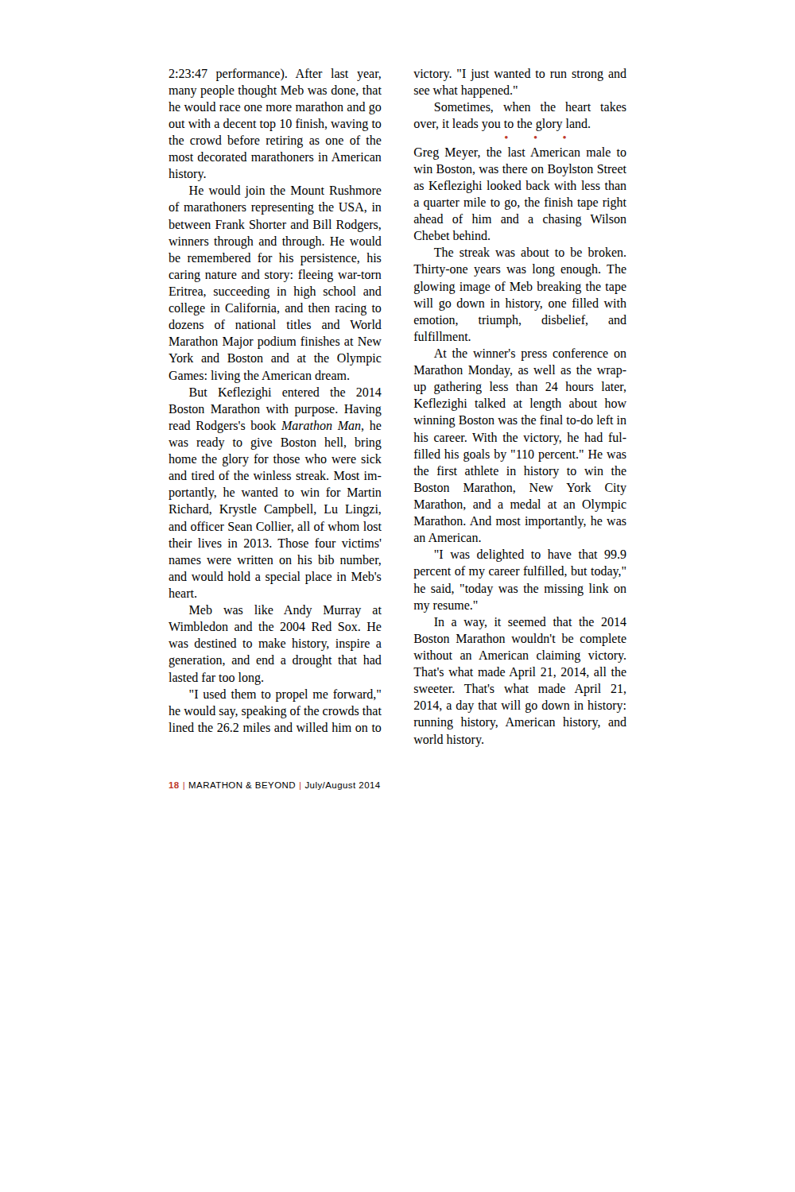2:23:47 performance). After last year, many people thought Meb was done, that he would race one more marathon and go out with a decent top 10 finish, waving to the crowd before retiring as one of the most decorated marathoners in American history.
He would join the Mount Rushmore of marathoners representing the USA, in between Frank Shorter and Bill Rodgers, winners through and through. He would be remembered for his persistence, his caring nature and story: fleeing war-torn Eritrea, succeeding in high school and college in California, and then racing to dozens of national titles and World Marathon Major podium finishes at New York and Boston and at the Olympic Games: living the American dream.
But Keflezighi entered the 2014 Boston Marathon with purpose. Having read Rodgers's book Marathon Man, he was ready to give Boston hell, bring home the glory for those who were sick and tired of the winless streak. Most importantly, he wanted to win for Martin Richard, Krystle Campbell, Lu Lingzi, and officer Sean Collier, all of whom lost their lives in 2013. Those four victims' names were written on his bib number, and would hold a special place in Meb's heart.
Meb was like Andy Murray at Wimbledon and the 2004 Red Sox. He was destined to make history, inspire a generation, and end a drought that had lasted far too long.
"I used them to propel me forward," he would say, speaking of the crowds that lined the 26.2 miles and willed him on to victory. "I just wanted to run strong and see what happened."
Sometimes, when the heart takes over, it leads you to the glory land.
•••
Greg Meyer, the last American male to win Boston, was there on Boylston Street as Keflezighi looked back with less than a quarter mile to go, the finish tape right ahead of him and a chasing Wilson Chebet behind.
The streak was about to be broken. Thirty-one years was long enough. The glowing image of Meb breaking the tape will go down in history, one filled with emotion, triumph, disbelief, and fulfillment.
At the winner's press conference on Marathon Monday, as well as the wrap-up gathering less than 24 hours later, Keflezighi talked at length about how winning Boston was the final to-do left in his career. With the victory, he had fulfilled his goals by "110 percent." He was the first athlete in history to win the Boston Marathon, New York City Marathon, and a medal at an Olympic Marathon. And most importantly, he was an American.
"I was delighted to have that 99.9 percent of my career fulfilled, but today," he said, "today was the missing link on my resume."
In a way, it seemed that the 2014 Boston Marathon wouldn't be complete without an American claiming victory. That's what made April 21, 2014, all the sweeter. That's what made April 21, 2014, a day that will go down in history: running history, American history, and world history.
18|MARATHON & BEYOND|July/August 2014